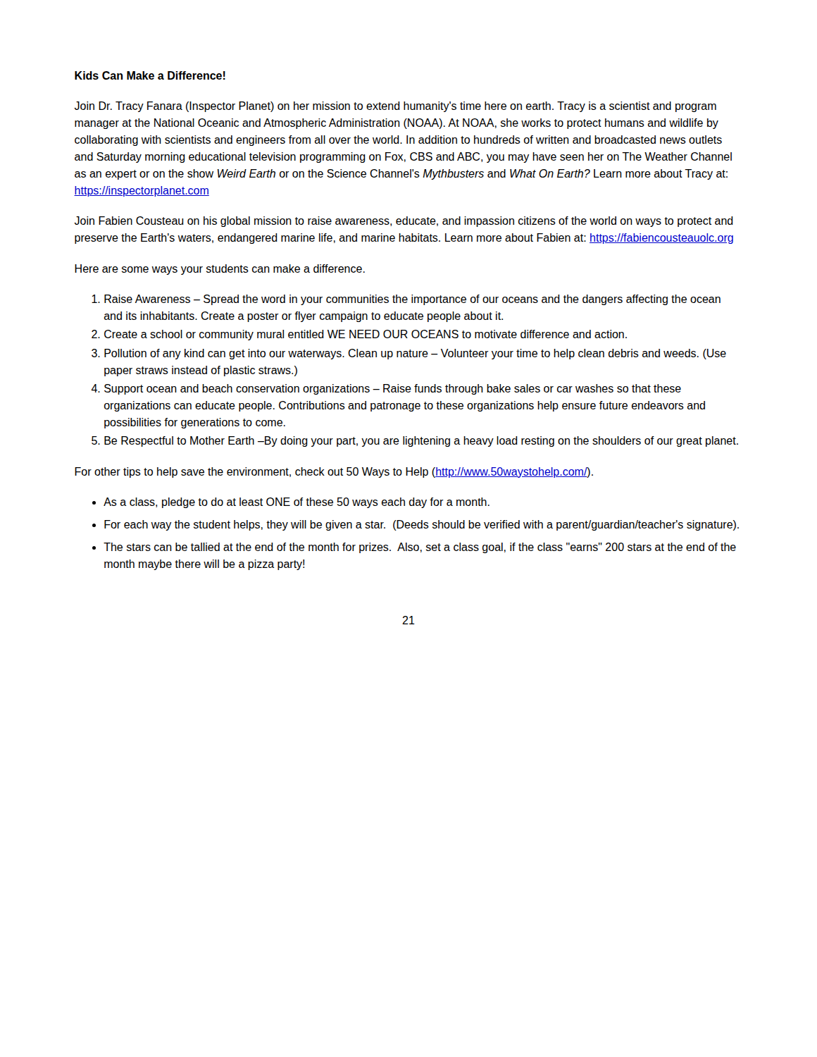Kids Can Make a Difference!
Join Dr. Tracy Fanara (Inspector Planet) on her mission to extend humanity's time here on earth. Tracy is a scientist and program manager at the National Oceanic and Atmospheric Administration (NOAA). At NOAA, she works to protect humans and wildlife by collaborating with scientists and engineers from all over the world. In addition to hundreds of written and broadcasted news outlets and Saturday morning educational television programming on Fox, CBS and ABC, you may have seen her on The Weather Channel as an expert or on the show Weird Earth or on the Science Channel's Mythbusters and What On Earth? Learn more about Tracy at: https://inspectorplanet.com
Join Fabien Cousteau on his global mission to raise awareness, educate, and impassion citizens of the world on ways to protect and preserve the Earth's waters, endangered marine life, and marine habitats. Learn more about Fabien at: https://fabiencousteauolc.org
Here are some ways your students can make a difference.
Raise Awareness – Spread the word in your communities the importance of our oceans and the dangers affecting the ocean and its inhabitants. Create a poster or flyer campaign to educate people about it.
Create a school or community mural entitled WE NEED OUR OCEANS to motivate difference and action.
Pollution of any kind can get into our waterways. Clean up nature – Volunteer your time to help clean debris and weeds. (Use paper straws instead of plastic straws.)
Support ocean and beach conservation organizations – Raise funds through bake sales or car washes so that these organizations can educate people. Contributions and patronage to these organizations help ensure future endeavors and possibilities for generations to come.
Be Respectful to Mother Earth –By doing your part, you are lightening a heavy load resting on the shoulders of our great planet.
For other tips to help save the environment, check out 50 Ways to Help (http://www.50waystohelp.com/).
As a class, pledge to do at least ONE of these 50 ways each day for a month.
For each way the student helps, they will be given a star. (Deeds should be verified with a parent/guardian/teacher's signature).
The stars can be tallied at the end of the month for prizes. Also, set a class goal, if the class "earns" 200 stars at the end of the month maybe there will be a pizza party!
21